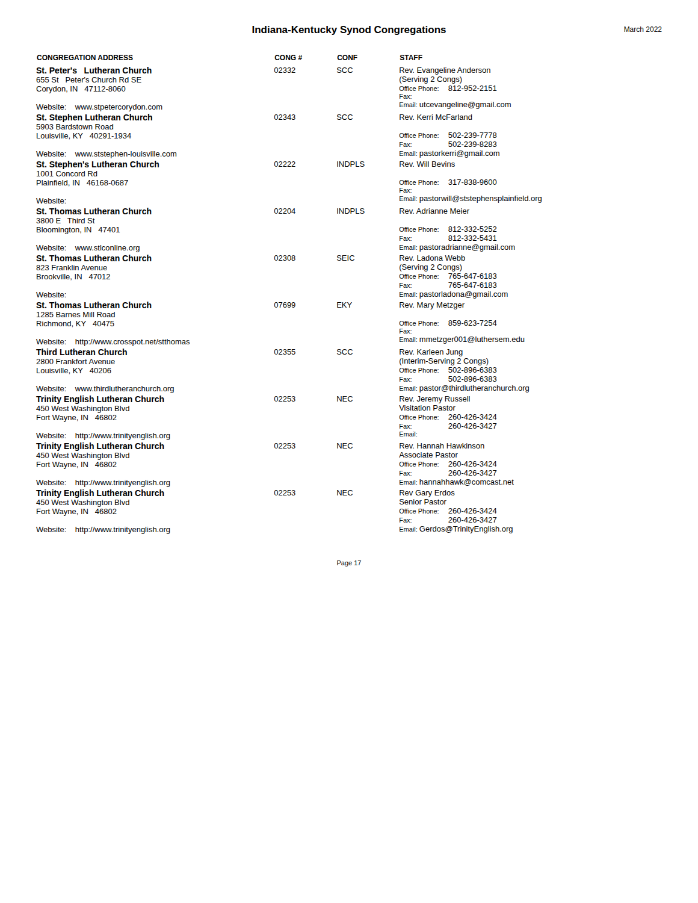Indiana-Kentucky Synod Congregations
March 2022
| CONGREGATION ADDRESS | CONG # | CONF | STAFF |
| --- | --- | --- | --- |
| St. Peter's Lutheran Church 655 St Peter's Church Rd SE Corydon, IN 47112-8060 Website: www.stpetercorydon.com | 02332 | SCC | Rev. Evangeline Anderson (Serving 2 Congs) Office Phone: 812-952-2151 Fax: Email: utcevangeline@gmail.com |
| St. Stephen Lutheran Church 5903 Bardstown Road Louisville, KY 40291-1934 Website: www.ststephen-louisville.com | 02343 | SCC | Rev. Kerri McFarland Office Phone: 502-239-7778 Fax: 502-239-8283 Email: pastorkerri@gmail.com |
| St. Stephen's Lutheran Church 1001 Concord Rd Plainfield, IN 46168-0687 Website: | 02222 | INDPLS | Rev. Will Bevins Office Phone: 317-838-9600 Fax: Email: pastorwill@ststephensplainfield.org |
| St. Thomas Lutheran Church 3800 E Third St Bloomington, IN 47401 Website: www.stlconline.org | 02204 | INDPLS | Rev. Adrianne Meier Office Phone: 812-332-5252 Fax: 812-332-5431 Email: pastoradrianne@gmail.com |
| St. Thomas Lutheran Church 823 Franklin Avenue Brookville, IN 47012 Website: | 02308 | SEIC | Rev. Ladona Webb (Serving 2 Congs) Office Phone: 765-647-6183 Fax: 765-647-6183 Email: pastorladona@gmail.com |
| St. Thomas Lutheran Church 1285 Barnes Mill Road Richmond, KY 40475 Website: http://www.crosspot.net/stthomas | 07699 | EKY | Rev. Mary Metzger Office Phone: 859-623-7254 Fax: Email: mmetzger001@luthersem.edu |
| Third Lutheran Church 2800 Frankfort Avenue Louisville, KY 40206 Website: www.thirdlutheranchurch.org | 02355 | SCC | Rev. Karleen Jung (Interim-Serving 2 Congs) Office Phone: 502-896-6383 Fax: 502-896-6383 Email: pastor@thirdlutheranchurch.org |
| Trinity English Lutheran Church 450 West Washington Blvd Fort Wayne, IN 46802 Website: http://www.trinityenglish.org | 02253 | NEC | Rev. Jeremy Russell Visitation Pastor Office Phone: 260-426-3424 Fax: 260-426-3427 Email: |
| Trinity English Lutheran Church 450 West Washington Blvd Fort Wayne, IN 46802 Website: http://www.trinityenglish.org | 02253 | NEC | Rev. Hannah Hawkinson Associate Pastor Office Phone: 260-426-3424 Fax: 260-426-3427 Email: hannahhawk@comcast.net |
| Trinity English Lutheran Church 450 West Washington Blvd Fort Wayne, IN 46802 Website: http://www.trinityenglish.org | 02253 | NEC | Rev Gary Erdos Senior Pastor Office Phone: 260-426-3424 Fax: 260-426-3427 Email: Gerdos@TrinityEnglish.org |
Page 17